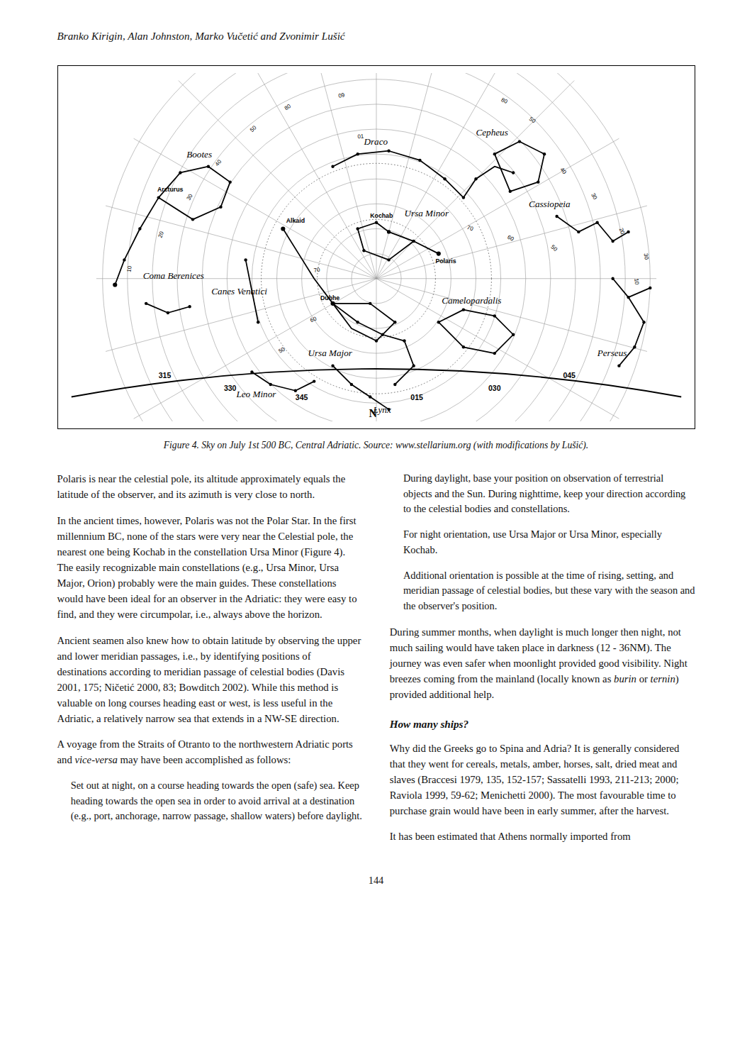Branko Kirigin, Alan Johnston, Marko Vučetić and Zvonimir Lušić
Bootes Draco Cepheus Ursa Minor Cassiopeia Camelopardalis Perseus Ursa Major Canes Venatici Coma Berenices Leo Minor Lynx Polaris Kochab Alkaid Dubhe Arcturus 80 09 80 50 50 40 01 40 30 30 20 20 30 10 10 70 60 50 70 60 50 315 330 345 015 030 045 N
Figure 4. Sky on July 1st 500 BC, Central Adriatic. Source: www.stellarium.org (with modifications by Lušić).
Polaris is near the celestial pole, its altitude approximately equals the latitude of the observer, and its azimuth is very close to north.
In the ancient times, however, Polaris was not the Polar Star. In the first millennium BC, none of the stars were very near the Celestial pole, the nearest one being Kochab in the constellation Ursa Minor (Figure 4). The easily recognizable main constellations (e.g., Ursa Minor, Ursa Major, Orion) probably were the main guides. These constellations would have been ideal for an observer in the Adriatic: they were easy to find, and they were circumpolar, i.e., always above the horizon.
Ancient seamen also knew how to obtain latitude by observing the upper and lower meridian passages, i.e., by identifying positions of destinations according to meridian passage of celestial bodies (Davis 2001, 175; Ničetić 2000, 83; Bowditch 2002). While this method is valuable on long courses heading east or west, is less useful in the Adriatic, a relatively narrow sea that extends in a NW-SE direction.
A voyage from the Straits of Otranto to the northwestern Adriatic ports and vice-versa may have been accomplished as follows:
Set out at night, on a course heading towards the open (safe) sea. Keep heading towards the open sea in order to avoid arrival at a destination (e.g., port, anchorage, narrow passage, shallow waters) before daylight.
During daylight, base your position on observation of terrestrial objects and the Sun. During nighttime, keep your direction according to the celestial bodies and constellations.
For night orientation, use Ursa Major or Ursa Minor, especially Kochab.
Additional orientation is possible at the time of rising, setting, and meridian passage of celestial bodies, but these vary with the season and the observer's position.
During summer months, when daylight is much longer then night, not much sailing would have taken place in darkness (12 - 36NM). The journey was even safer when moonlight provided good visibility. Night breezes coming from the mainland (locally known as burin or ternin) provided additional help.
How many ships?
Why did the Greeks go to Spina and Adria? It is generally considered that they went for cereals, metals, amber, horses, salt, dried meat and slaves (Braccesi 1979, 135, 152-157; Sassatelli 1993, 211-213; 2000; Raviola 1999, 59-62; Menichetti 2000). The most favourable time to purchase grain would have been in early summer, after the harvest.
It has been estimated that Athens normally imported from
144